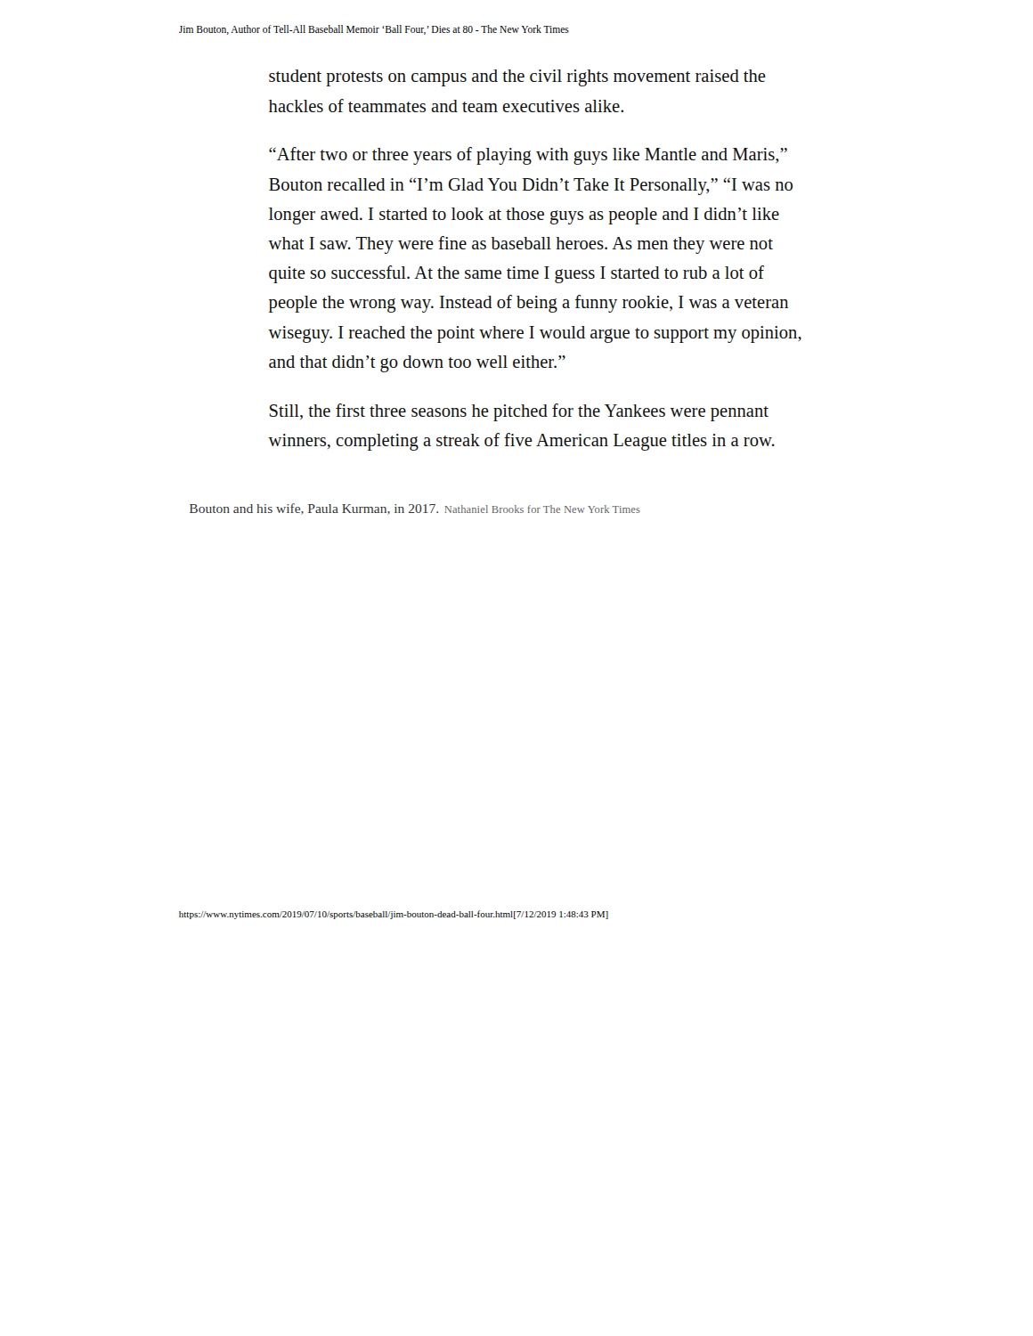Jim Bouton, Author of Tell-All Baseball Memoir ‘Ball Four,’ Dies at 80 - The New York Times
student protests on campus and the civil rights movement raised the hackles of teammates and team executives alike.
“After two or three years of playing with guys like Mantle and Maris,” Bouton recalled in “I’m Glad You Didn’t Take It Personally,” “I was no longer awed. I started to look at those guys as people and I didn’t like what I saw. They were fine as baseball heroes. As men they were not quite so successful. At the same time I guess I started to rub a lot of people the wrong way. Instead of being a funny rookie, I was a veteran wiseguy. I reached the point where I would argue to support my opinion, and that didn’t go down too well either.”
Still, the first three seasons he pitched for the Yankees were pennant winners, completing a streak of five American League titles in a row.
Bouton and his wife, Paula Kurman, in 2017.Nathaniel Brooks for The New York Times
https://www.nytimes.com/2019/07/10/sports/baseball/jim-bouton-dead-ball-four.html[7/12/2019 1:48:43 PM]